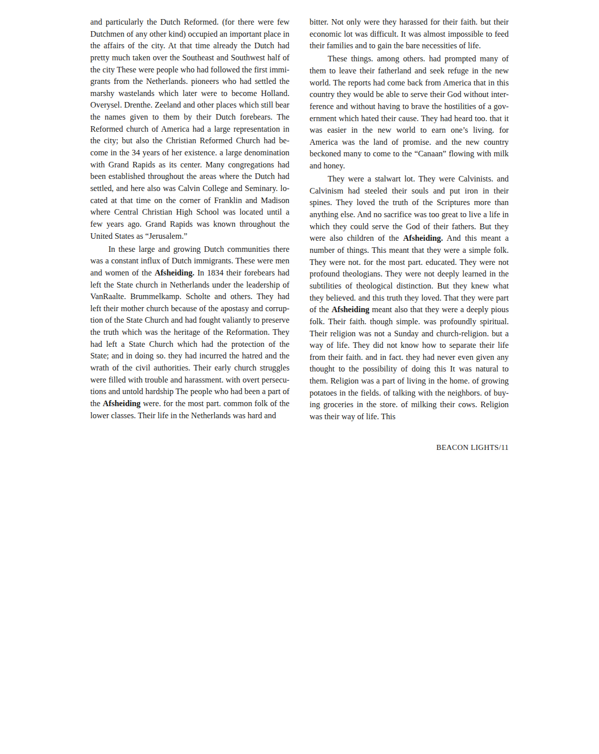and particularly the Dutch Reformed. (for there were few Dutchmen of any other kind) occupied an important place in the affairs of the city. At that time already the Dutch had pretty much taken over the Southeast and Southwest half of the city These were people who had followed the first immigrants from the Netherlands. pioneers who had settled the marshy wastelands which later were to become Holland. Overysel. Drenthe. Zeeland and other places which still bear the names given to them by their Dutch forebears. The Reformed church of America had a large representation in the city; but also the Christian Reformed Church had become in the 34 years of her existence. a large denomination with Grand Rapids as its center. Many congregations had been established throughout the areas where the Dutch had settled, and here also was Calvin College and Seminary. located at that time on the corner of Franklin and Madison where Central Christian High School was located until a few years ago. Grand Rapids was known throughout the United States as “Jerusalem.”
In these large and growing Dutch communities there was a constant influx of Dutch immigrants. These were men and women of the Afsheiding. In 1834 their forebears had left the State church in Netherlands under the leadership of VanRaalte. Brummelkamp. Scholte and others. They had left their mother church because of the apostasy and corruption of the State Church and had fought valiantly to preserve the truth which was the heritage of the Reformation. They had left a State Church which had the protection of the State; and in doing so. they had incurred the hatred and the wrath of the civil authorities. Their early church struggles were filled with trouble and harassment. with overt persecutions and untold hardship The people who had been a part of the Afsheiding were. for the most part. common folk of the lower classes. Their life in the Netherlands was hard and
bitter. Not only were they harassed for their faith. but their economic lot was difficult. It was almost impossible to feed their families and to gain the bare necessities of life.
These things. among others. had prompted many of them to leave their fatherland and seek refuge in the new world. The reports had come back from America that in this country they would be able to serve their God without interference and without having to brave the hostilities of a government which hated their cause. They had heard too. that it was easier in the new world to earn one’s living. for America was the land of promise. and the new country beckoned many to come to the “Canaan” flowing with milk and honey.
They were a stalwart lot. They were Calvinists. and Calvinism had steeled their souls and put iron in their spines. They loved the truth of the Scriptures more than anything else. And no sacrifice was too great to live a life in which they could serve the God of their fathers. But they were also children of the Afsheiding. And this meant a number of things. This meant that they were a simple folk. They were not. for the most part. educated. They were not profound theologians. They were not deeply learned in the subtilities of theological distinction. But they knew what they believed. and this truth they loved. That they were part of the Afsheiding meant also that they were a deeply pious folk. Their faith. though simple. was profoundly spiritual. Their religion was not a Sunday and church-religion. but a way of life. They did not know how to separate their life from their faith. and in fact. they had never even given any thought to the possibility of doing this It was natural to them. Religion was a part of living in the home. of growing potatoes in the fields. of talking with the neighbors. of buying groceries in the store. of milking their cows. Religion was their way of life. This
BEACON LIGHTS/11